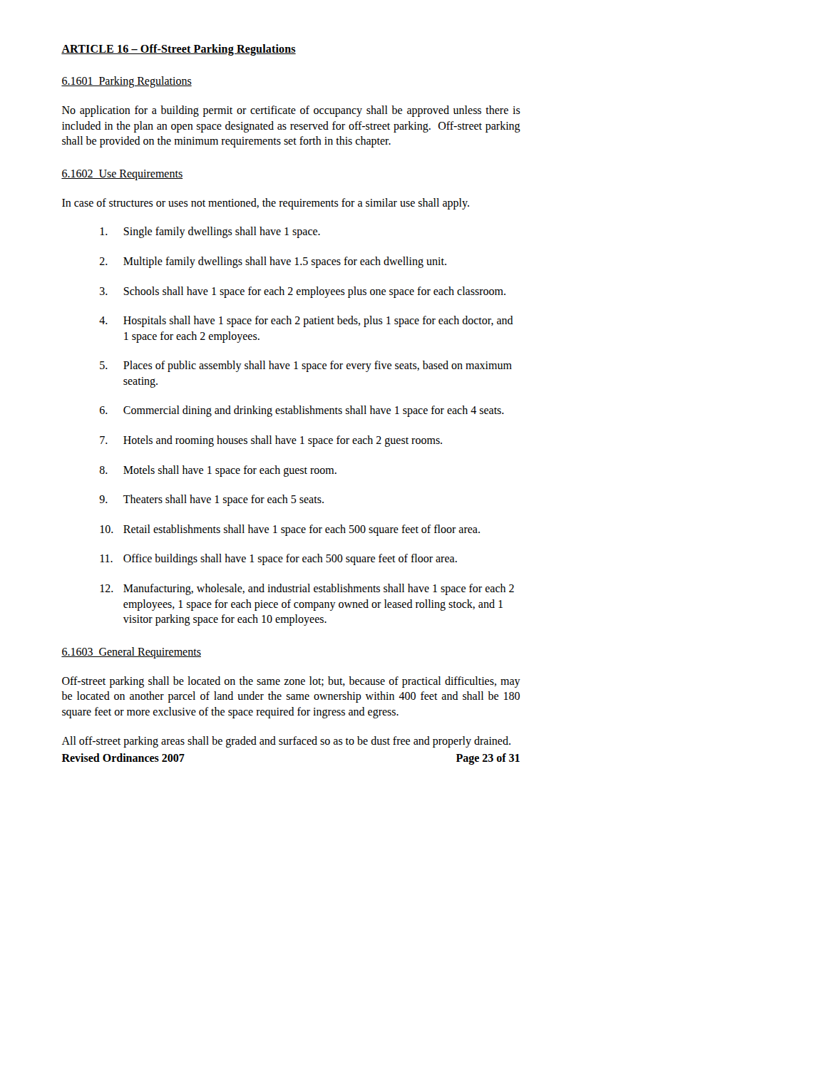ARTICLE 16 – Off-Street Parking Regulations
6.1601 Parking Regulations
No application for a building permit or certificate of occupancy shall be approved unless there is included in the plan an open space designated as reserved for off-street parking. Off-street parking shall be provided on the minimum requirements set forth in this chapter.
6.1602 Use Requirements
In case of structures or uses not mentioned, the requirements for a similar use shall apply.
Single family dwellings shall have 1 space.
Multiple family dwellings shall have 1.5 spaces for each dwelling unit.
Schools shall have 1 space for each 2 employees plus one space for each classroom.
Hospitals shall have 1 space for each 2 patient beds, plus 1 space for each doctor, and 1 space for each 2 employees.
Places of public assembly shall have 1 space for every five seats, based on maximum seating.
Commercial dining and drinking establishments shall have 1 space for each 4 seats.
Hotels and rooming houses shall have 1 space for each 2 guest rooms.
Motels shall have 1 space for each guest room.
Theaters shall have 1 space for each 5 seats.
Retail establishments shall have 1 space for each 500 square feet of floor area.
Office buildings shall have 1 space for each 500 square feet of floor area.
Manufacturing, wholesale, and industrial establishments shall have 1 space for each 2 employees, 1 space for each piece of company owned or leased rolling stock, and 1 visitor parking space for each 10 employees.
6.1603 General Requirements
Off-street parking shall be located on the same zone lot; but, because of practical difficulties, may be located on another parcel of land under the same ownership within 400 feet and shall be 180 square feet or more exclusive of the space required for ingress and egress.
All off-street parking areas shall be graded and surfaced so as to be dust free and properly drained.
Revised Ordinances 2007 Page 23 of 31